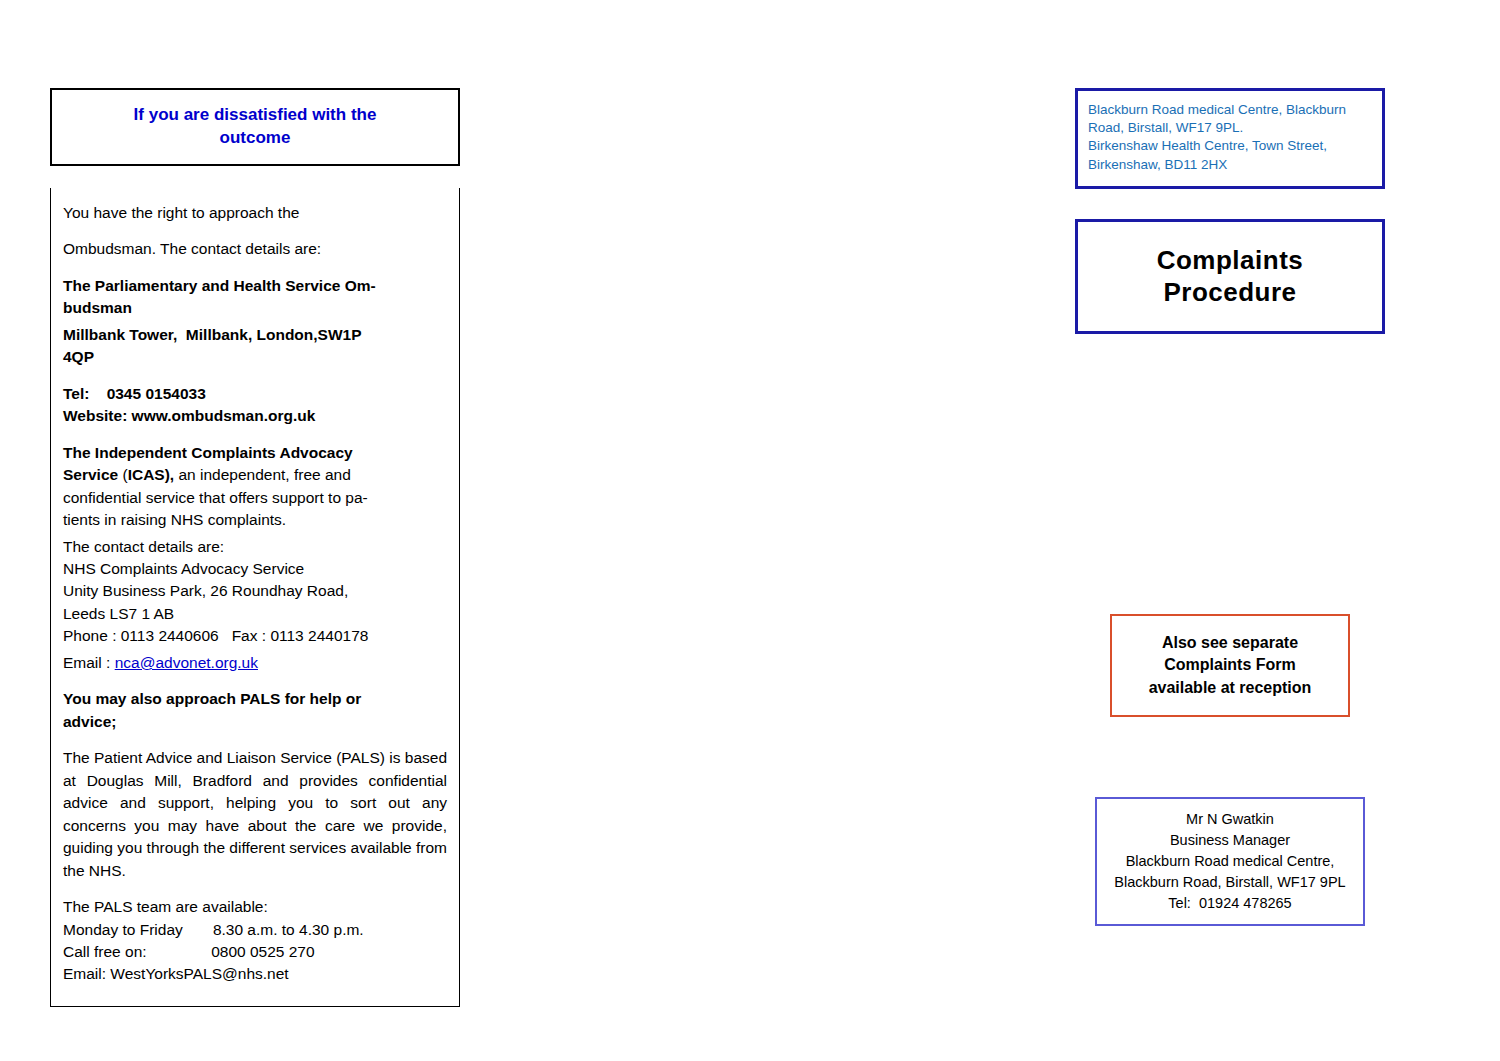If you are dissatisfied with the
outcome
You have the right to approach the
Ombudsman. The contact details are:
The Parliamentary and Health Service Om-
budsman
Millbank Tower, Millbank, London,SW1P
4QP
Tel: 0345 0154033
Website: www.ombudsman.org.uk
The Independent Complaints Advocacy
Service (ICAS), an independent, free and
confidential service that offers support to pa-
tients in raising NHS complaints.
The contact details are:
NHS Complaints Advocacy Service
Unity Business Park, 26 Roundhay Road,
Leeds LS7 1 AB
Phone : 0113 2440606 Fax : 0113 2440178
Email : nca@advonet.org.uk
You may also approach PALS for help or
advice;
The Patient Advice and Liaison Service (PALS) is based at Douglas Mill, Bradford and provides confidential advice and support, helping you to sort out any concerns you may have about the care we provide, guiding you through the different services available from the NHS.
The PALS team are available:
Monday to Friday 8.30 a.m. to 4.30 p.m.
Call free on: 0800 0525 270
Email: WestYorksPALS@nhs.net
Blackburn Road medical Centre, Blackburn Road, Birstall, WF17 9PL.
Birkenshaw Health Centre, Town Street, Birkenshaw, BD11 2HX
Complaints
Procedure
Also see separate
Complaints Form
available at reception
Mr N Gwatkin
Business Manager
Blackburn Road medical Centre,
Blackburn Road, Birstall, WF17 9PL
Tel: 01924 478265